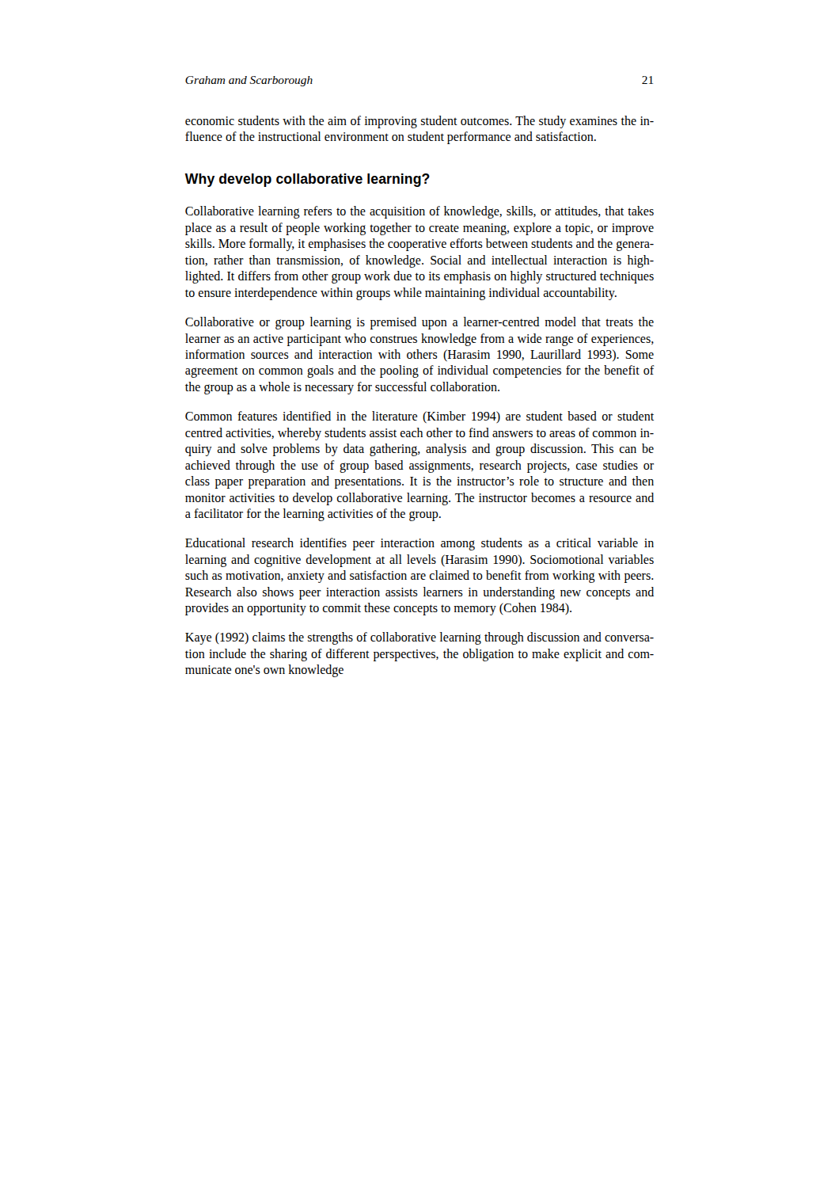Graham and Scarborough 21
economic students with the aim of improving student outcomes. The study examines the influence of the instructional environment on student performance and satisfaction.
Why develop collaborative learning?
Collaborative learning refers to the acquisition of knowledge, skills, or attitudes, that takes place as a result of people working together to create meaning, explore a topic, or improve skills. More formally, it emphasises the cooperative efforts between students and the generation, rather than transmission, of knowledge. Social and intellectual interaction is highlighted. It differs from other group work due to its emphasis on highly structured techniques to ensure interdependence within groups while maintaining individual accountability.
Collaborative or group learning is premised upon a learner-centred model that treats the learner as an active participant who construes knowledge from a wide range of experiences, information sources and interaction with others (Harasim 1990, Laurillard 1993). Some agreement on common goals and the pooling of individual competencies for the benefit of the group as a whole is necessary for successful collaboration.
Common features identified in the literature (Kimber 1994) are student based or student centred activities, whereby students assist each other to find answers to areas of common inquiry and solve problems by data gathering, analysis and group discussion. This can be achieved through the use of group based assignments, research projects, case studies or class paper preparation and presentations. It is the instructor’s role to structure and then monitor activities to develop collaborative learning. The instructor becomes a resource and a facilitator for the learning activities of the group.
Educational research identifies peer interaction among students as a critical variable in learning and cognitive development at all levels (Harasim 1990). Sociomotional variables such as motivation, anxiety and satisfaction are claimed to benefit from working with peers. Research also shows peer interaction assists learners in understanding new concepts and provides an opportunity to commit these concepts to memory (Cohen 1984).
Kaye (1992) claims the strengths of collaborative learning through discussion and conversation include the sharing of different perspectives, the obligation to make explicit and communicate one's own knowledge